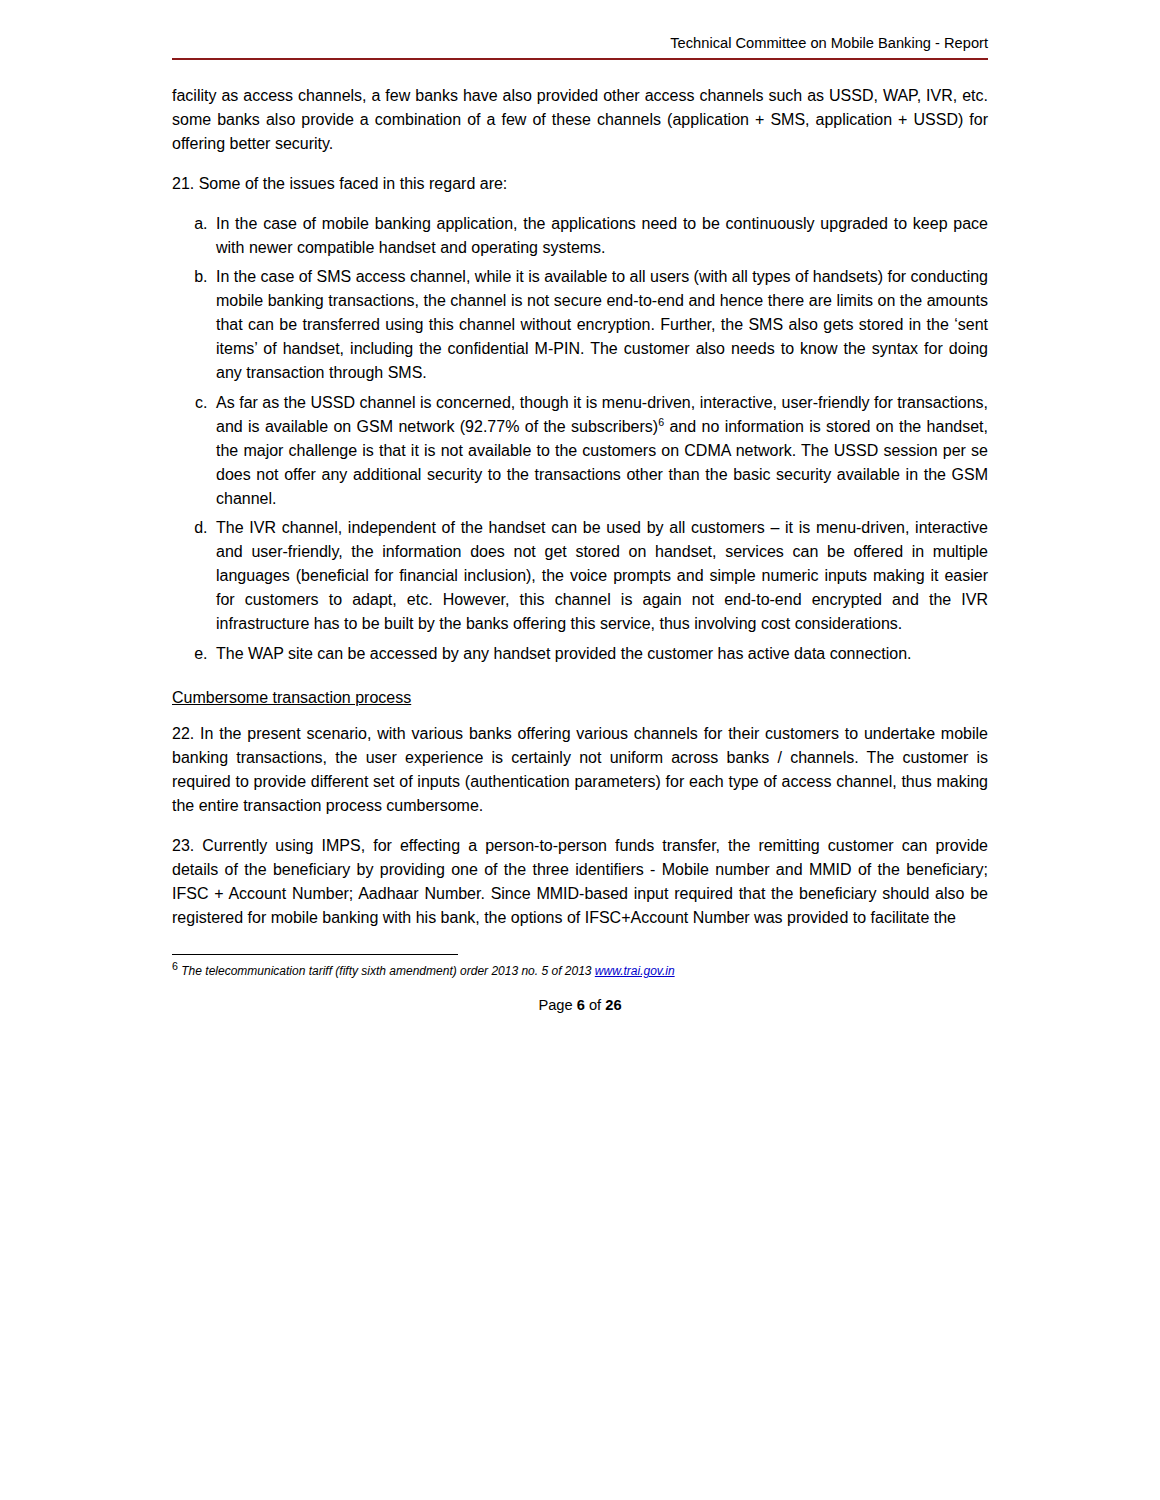Technical Committee on Mobile Banking - Report
facility as access channels, a few banks have also provided other access channels such as USSD, WAP, IVR, etc. some banks also provide a combination of a few of these channels (application + SMS, application + USSD) for offering better security.
21. Some of the issues faced in this regard are:
In the case of mobile banking application, the applications need to be continuously upgraded to keep pace with newer compatible handset and operating systems.
In the case of SMS access channel, while it is available to all users (with all types of handsets) for conducting mobile banking transactions, the channel is not secure end-to-end and hence there are limits on the amounts that can be transferred using this channel without encryption. Further, the SMS also gets stored in the ‘sent items’ of handset, including the confidential M-PIN. The customer also needs to know the syntax for doing any transaction through SMS.
As far as the USSD channel is concerned, though it is menu-driven, interactive, user-friendly for transactions, and is available on GSM network (92.77% of the subscribers)6 and no information is stored on the handset, the major challenge is that it is not available to the customers on CDMA network. The USSD session per se does not offer any additional security to the transactions other than the basic security available in the GSM channel.
The IVR channel, independent of the handset can be used by all customers – it is menu-driven, interactive and user-friendly, the information does not get stored on handset, services can be offered in multiple languages (beneficial for financial inclusion), the voice prompts and simple numeric inputs making it easier for customers to adapt, etc. However, this channel is again not end-to-end encrypted and the IVR infrastructure has to be built by the banks offering this service, thus involving cost considerations.
The WAP site can be accessed by any handset provided the customer has active data connection.
Cumbersome transaction process
22. In the present scenario, with various banks offering various channels for their customers to undertake mobile banking transactions, the user experience is certainly not uniform across banks / channels. The customer is required to provide different set of inputs (authentication parameters) for each type of access channel, thus making the entire transaction process cumbersome.
23. Currently using IMPS, for effecting a person-to-person funds transfer, the remitting customer can provide details of the beneficiary by providing one of the three identifiers - Mobile number and MMID of the beneficiary; IFSC + Account Number; Aadhaar Number. Since MMID-based input required that the beneficiary should also be registered for mobile banking with his bank, the options of IFSC+Account Number was provided to facilitate the
6 The telecommunication tariff (fifty sixth amendment) order 2013 no. 5 of 2013 www.trai.gov.in
Page 6 of 26